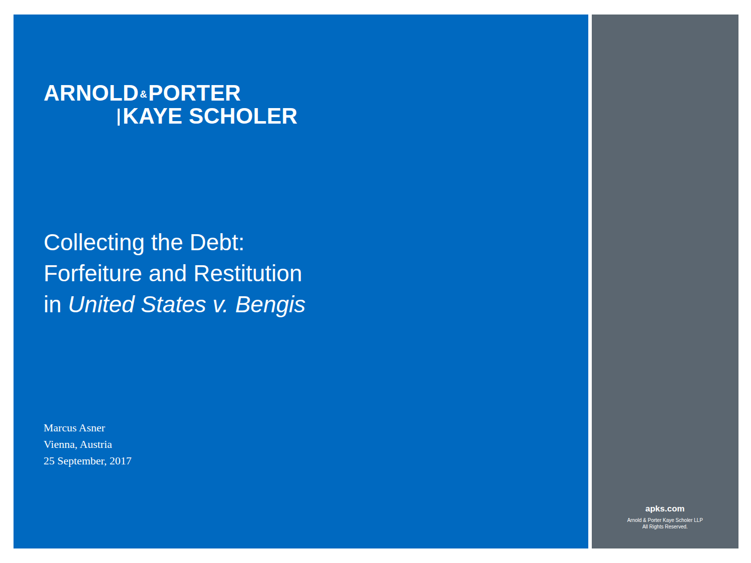ARNOLD&PORTER KAYE SCHOLER
Collecting the Debt:
Forfeiture and Restitution
in United States v. Bengis
Marcus Asner
Vienna, Austria
25 September, 2017
apks.com
Arnold & Porter Kaye Scholer LLP
All Rights Reserved.